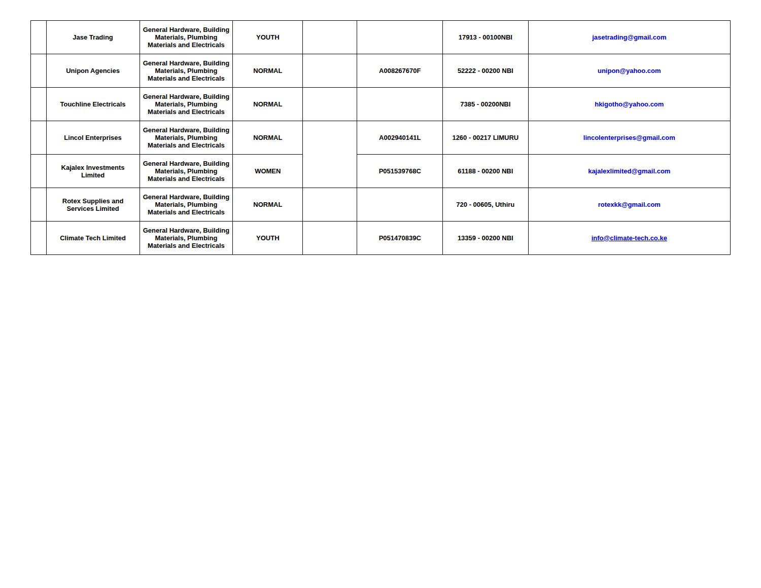| | Jase Trading | General Hardware, Building Materials, Plumbing Materials and Electricals | YOUTH | | | 17913 - 00100NBI | jasetrading@gmail.com |
| | Unipon Agencies | General Hardware, Building Materials, Plumbing Materials and Electricals | NORMAL | | A008267670F | 52222 - 00200 NBI | unipon@yahoo.com |
| | Touchline Electricals | General Hardware, Building Materials, Plumbing Materials and Electricals | NORMAL | | | 7385 - 00200NBI | hkigotho@yahoo.com |
| | Lincol Enterprises | General Hardware, Building Materials, Plumbing Materials and Electricals | NORMAL | | A002940141L | 1260 - 00217 LIMURU | lincolenterprises@gmail.com |
| | Kajalex Investments Limited | General Hardware, Building Materials, Plumbing Materials and Electricals | WOMEN | P051539768C | 61188 - 00200 NBI | kajalexlimited@gmail.com |
| | Rotex Supplies and Services Limited | General Hardware, Building Materials, Plumbing Materials and Electricals | NORMAL | | | 720 - 00605, Uthiru | rotexkk@gmail.com |
| | Climate Tech Limited | General Hardware, Building Materials, Plumbing Materials and Electricals | YOUTH | | P051470839C | 13359 - 00200 NBI | info@climate-tech.co.ke |